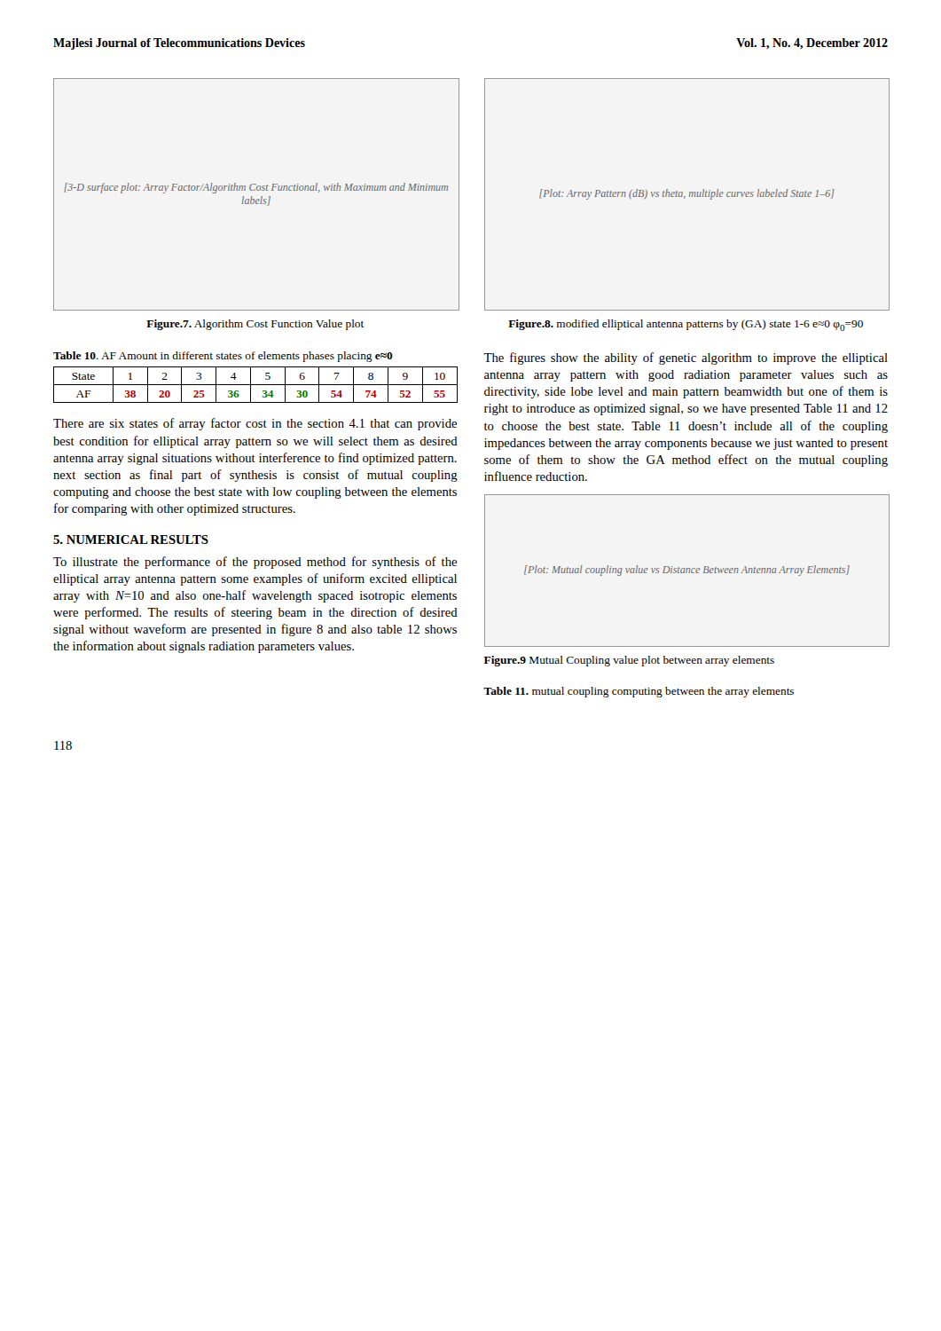Majlesi Journal of Telecommunications Devices Vol. 1, No. 4, December 2012
[3-D surface plot: Array Factor/Algorithm Cost Functional, with Maximum and Minimum labels]
Figure.7. Algorithm Cost Function Value plot
Table 10. AF Amount in different states of elements phases placing e≈0
| State | 1 | 2 | 3 | 4 | 5 | 6 | 7 | 8 | 9 | 10 |
| AF | 38 | 20 | 25 | 36 | 34 | 30 | 54 | 74 | 52 | 55 |
There are six states of array factor cost in the section 4.1 that can provide best condition for elliptical array pattern so we will select them as desired antenna array signal situations without interference to find optimized pattern. next section as final part of synthesis is consist of mutual coupling computing and choose the best state with low coupling between the elements for comparing with other optimized structures.
5. Numerical Results
To illustrate the performance of the proposed method for synthesis of the elliptical array antenna pattern some examples of uniform excited elliptical array with N=10 and also one-half wavelength spaced isotropic elements were performed. The results of steering beam in the direction of desired signal without waveform are presented in figure 8 and also table 12 shows the information about signals radiation parameters values.
[Plot: Array Pattern (dB) vs theta, multiple curves labeled State 1–6]
Figure.8. modified elliptical antenna patterns by (GA) state 1-6 e≈0 φ0=90
The figures show the ability of genetic algorithm to improve the elliptical antenna array pattern with good radiation parameter values such as directivity, side lobe level and main pattern beamwidth but one of them is right to introduce as optimized signal, so we have presented Table 11 and 12 to choose the best state. Table 11 doesn’t include all of the coupling impedances between the array components because we just wanted to present some of them to show the GA method effect on the mutual coupling influence reduction.
[Plot: Mutual coupling value vs Distance Between Antenna Array Elements]
Figure.9 Mutual Coupling value plot between array elements
Table 11. mutual coupling computing between the array elements
118